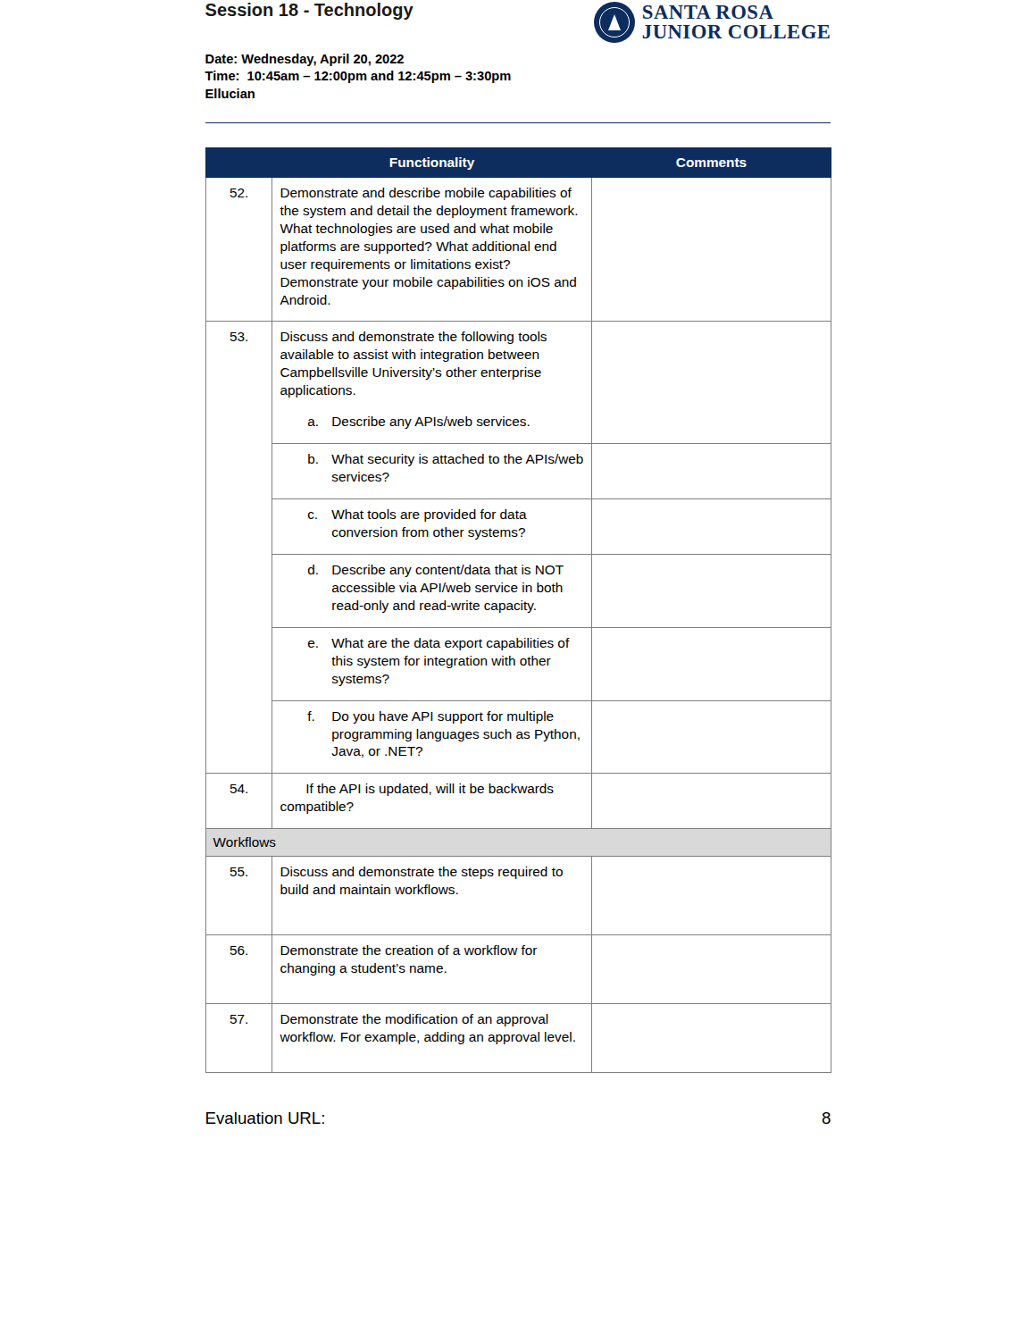Session 18 - Technology
Date: Wednesday, April 20, 2022
Time: 10:45am – 12:00pm and 12:45pm – 3:30pm
Ellucian
SANTA ROSA JUNIOR COLLEGE
| | Functionality | Comments |
| --- | --- | --- |
| 52. | Demonstrate and describe mobile capabilities of the system and detail the deployment framework. What technologies are used and what mobile platforms are supported? What additional end user requirements or limitations exist? Demonstrate your mobile capabilities on iOS and Android. | |
| 53. | Discuss and demonstrate the following tools available to assist with integration between Campbellsville University’s other enterprise applications. a. Describe any APIs/web services. | |
| b. What security is attached to the APIs/web services? | |
| c. What tools are provided for data conversion from other systems? | |
| d. Describe any content/data that is NOT accessible via API/web service in both read-only and read-write capacity. | |
| e. What are the data export capabilities of this system for integration with other systems? | |
| f. Do you have API support for multiple programming languages such as Python, Java, or .NET? | |
| 54. | If the API is updated, will it be backwards compatible? | |
| Workflows |
| 55. | Discuss and demonstrate the steps required to build and maintain workflows. | |
| 56. | Demonstrate the creation of a workflow for changing a student’s name. | |
| 57. | Demonstrate the modification of an approval workflow. For example, adding an approval level. | |
Evaluation URL:
8